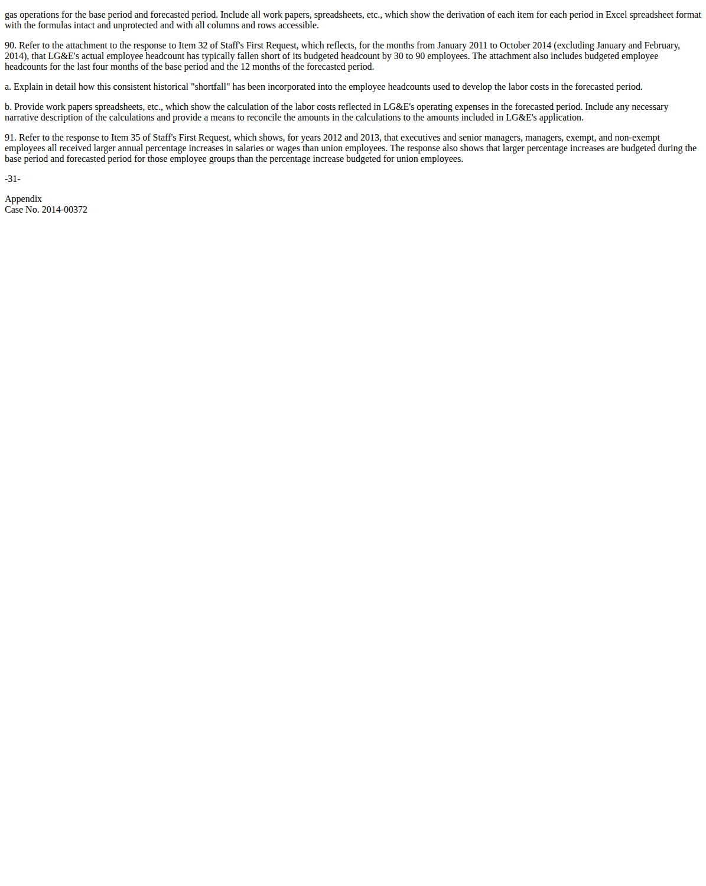gas operations for the base period and forecasted period. Include all work papers, spreadsheets, etc., which show the derivation of each item for each period in Excel spreadsheet format with the formulas intact and unprotected and with all columns and rows accessible.
90. Refer to the attachment to the response to Item 32 of Staff's First Request, which reflects, for the months from January 2011 to October 2014 (excluding January and February, 2014), that LG&E's actual employee headcount has typically fallen short of its budgeted headcount by 30 to 90 employees. The attachment also includes budgeted employee headcounts for the last four months of the base period and the 12 months of the forecasted period.
a. Explain in detail how this consistent historical "shortfall" has been incorporated into the employee headcounts used to develop the labor costs in the forecasted period.
b. Provide work papers spreadsheets, etc., which show the calculation of the labor costs reflected in LG&E's operating expenses in the forecasted period. Include any necessary narrative description of the calculations and provide a means to reconcile the amounts in the calculations to the amounts included in LG&E's application.
91. Refer to the response to Item 35 of Staff's First Request, which shows, for years 2012 and 2013, that executives and senior managers, managers, exempt, and non-exempt employees all received larger annual percentage increases in salaries or wages than union employees. The response also shows that larger percentage increases are budgeted during the base period and forecasted period for those employee groups than the percentage increase budgeted for union employees.
-31-
Appendix
Case No. 2014-00372